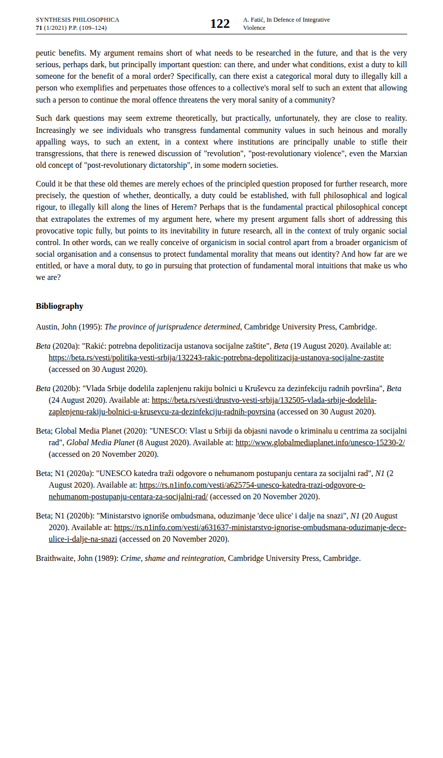Synthesis Philosophica
71 (1/2021) p.p. (109–124)
122
A. Fatić, In Defence of Integrative
Violence
peutic benefits. My argument remains short of what needs to be researched in the future, and that is the very serious, perhaps dark, but principally important question: can there, and under what conditions, exist a duty to kill someone for the benefit of a moral order? Specifically, can there exist a categorical moral duty to illegally kill a person who exemplifies and perpetuates those offences to a collective's moral self to such an extent that allowing such a person to continue the moral offence threatens the very moral sanity of a community?
Such dark questions may seem extreme theoretically, but practically, unfortunately, they are close to reality. Increasingly we see individuals who transgress fundamental community values in such heinous and morally appalling ways, to such an extent, in a context where institutions are principally unable to stifle their transgressions, that there is renewed discussion of "revolution", "post-revolutionary violence", even the Marxian old concept of "post-revolutionary dictatorship", in some modern societies.
Could it be that these old themes are merely echoes of the principled question proposed for further research, more precisely, the question of whether, deontically, a duty could be established, with full philosophical and logical rigour, to illegally kill along the lines of Herem? Perhaps that is the fundamental practical philosophical concept that extrapolates the extremes of my argument here, where my present argument falls short of addressing this provocative topic fully, but points to its inevitability in future research, all in the context of truly organic social control. In other words, can we really conceive of organicism in social control apart from a broader organicism of social organisation and a consensus to protect fundamental morality that means out identity? And how far are we entitled, or have a moral duty, to go in pursuing that protection of fundamental moral intuitions that make us who we are?
Bibliography
Austin, John (1995): The province of jurisprudence determined, Cambridge University Press, Cambridge.
Beta (2020a): "Rakić: potrebna depolitizacija ustanova socijalne zaštite", Beta (19 August 2020). Available at: https://beta.rs/vesti/politika-vesti-srbija/132243-rakic-potrebna-depolitizacija-ustanova-socijalne-zastite (accessed on 30 August 2020).
Beta (2020b): "Vlada Srbije dodelila zaplenjenu rakiju bolnici u Kruševcu za dezinfekciju radnih površina", Beta (24 August 2020). Available at: https://beta.rs/vesti/drustvo-vesti-srbija/132505-vlada-srbije-dodelila-zaplenjenu-rakiju-bolnici-u-krusevcu-za-dezinfekciju-radnih-povrsina (accessed on 30 August 2020).
Beta; Global Media Planet (2020): "UNESCO: Vlast u Srbiji da objasni navode o kriminalu u centrima za socijalni rad", Global Media Planet (8 August 2020). Available at: http://www.globalmediaplanet.info/unesco-15230-2/ (accessed on 20 November 2020).
Beta; N1 (2020a): "UNESCO katedra traži odgovore o nehumanom postupanju centara za socijalni rad", N1 (2 August 2020). Available at: https://rs.n1info.com/vesti/a625754-unesco-katedra-trazi-odgovore-o-nehumanom-postupanju-centara-za-socijalni-rad/ (accessed on 20 November 2020).
Beta; N1 (2020b): "Ministarstvo ignoriše ombudsmana, oduzimanje 'dece ulice' i dalje na snazi", N1 (20 August 2020). Available at: https://rs.n1info.com/vesti/a631637-ministarstvo-ignorise-ombudsmana-oduzimanje-dece-ulice-i-dalje-na-snazi (accessed on 20 November 2020).
Braithwaite, John (1989): Crime, shame and reintegration, Cambridge University Press, Cambridge.